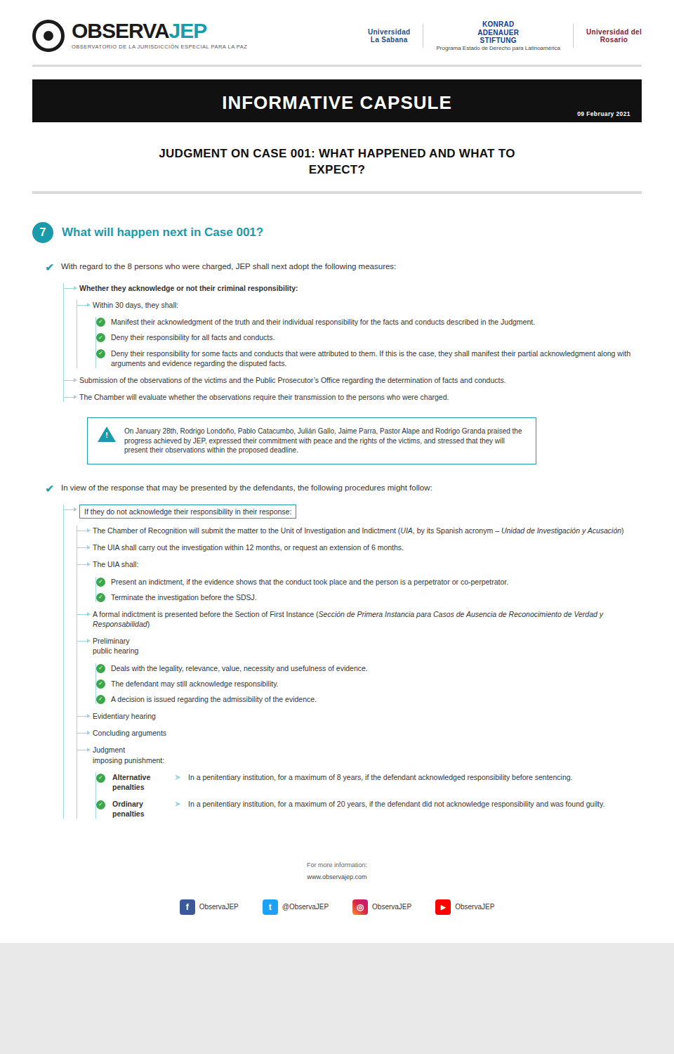OBSERVAJEP
Observatorio de la Jurisdicción Especial para la Paz
Universidad
La Sabana
KONRAD
ADENAUER
STIFTUNGPrograma Estado de Derecho para Latinoamérica
Universidad del
Rosario
INFORMATIVE CAPSULE
09 February 2021
JUDGMENT ON CASE 001: WHAT HAPPENED AND WHAT TO
EXPECT?
7
What will happen next in Case 001?
✔
With regard to the 8 persons who were charged, JEP shall next adopt the following measures:
Whether they acknowledge or not their criminal responsibility:
Within 30 days, they shall:
✓
Manifest their acknowledgment of the truth and their individual responsibility for the facts and conducts described in the Judgment.
✓
Deny their responsibility for all facts and conducts.
✓
Deny their responsibility for some facts and conducts that were attributed to them. If this is the case, they shall manifest their partial acknowledgment along with arguments and evidence regarding the disputed facts.
Submission of the observations of the victims and the Public Prosecutor’s Office regarding the determination of facts and conducts.
The Chamber will evaluate whether the observations require their transmission to the persons who were charged.
!
On January 28th, Rodrigo Londoño, Pablo Catacumbo, Julián Gallo, Jaime Parra, Pastor Alape and Rodrigo Granda praised the progress achieved by JEP, expressed their commitment with peace and the rights of the victims, and stressed that they will present their observations within the proposed deadline.
✔
In view of the response that may be presented by the defendants, the following procedures might follow:
If they do not acknowledge their responsibility in their response:
The Chamber of Recognition will submit the matter to the Unit of Investigation and Indictment (UIA, by its Spanish acronym – Unidad de Investigación y Acusación)
The UIA shall carry out the investigation within 12 months, or request an extension of 6 months.
The UIA shall:
✓
Present an indictment, if the evidence shows that the conduct took place and the person is a perpetrator or co-perpetrator.
✓
Terminate the investigation before the SDSJ.
A formal indictment is presented before the Section of First Instance (Sección de Primera Instancia para Casos de Ausencia de Reconocimiento de Verdad y Responsabilidad)
Preliminary
public hearing
✓
Deals with the legality, relevance, value, necessity and usefulness of evidence.
✓
The defendant may still acknowledge responsibility.
✓
A decision is issued regarding the admissibility of the evidence.
Evidentiary hearing
Concluding arguments
Judgment
imposing punishment:
✓
Alternative
penalties
➤
In a penitentiary institution, for a maximum of 8 years, if the defendant acknowledged responsibility before sentencing.
✓
Ordinary
penalties
➤
In a penitentiary institution, for a maximum of 20 years, if the defendant did not acknowledge responsibility and was found guilty.
For more information:
www.observajep.com
f
ObservaJEP
t
@ObservaJEP
◎
ObservaJEP
▶
ObservaJEP